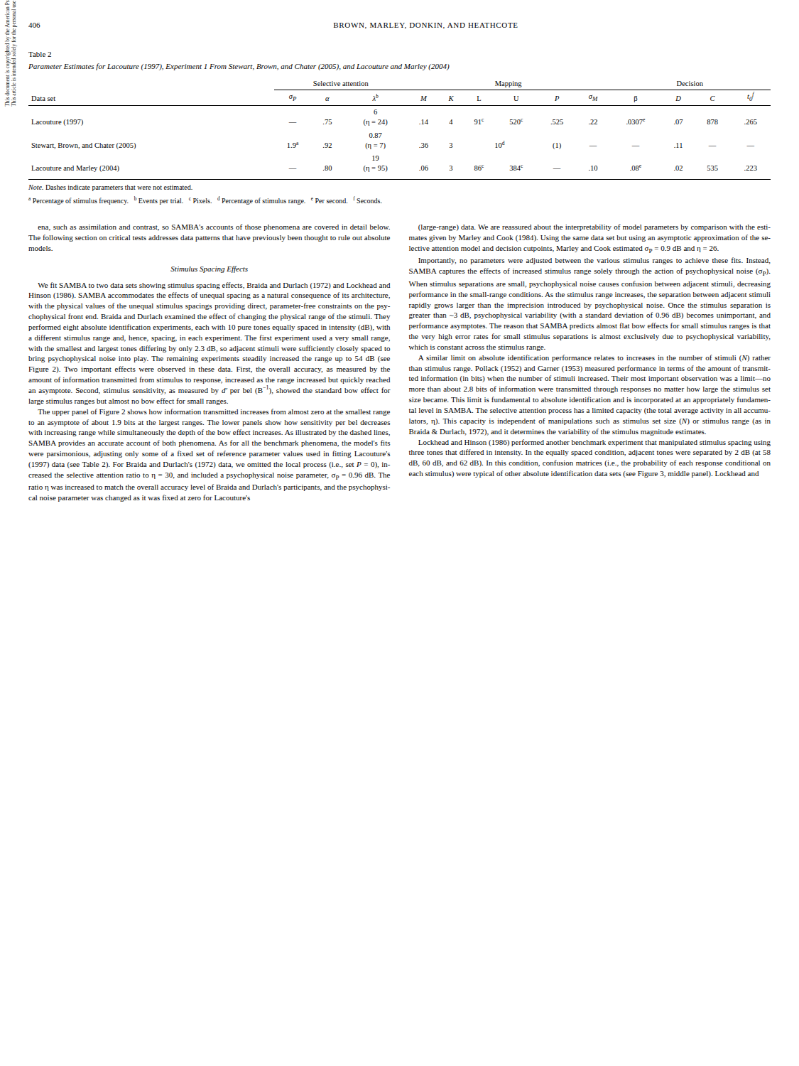This document is copyrighted by the American Psychological Association or one of its allied publishers.
This article is intended solely for the personal use of the individual user and is not to be disseminated broadly.
406 BROWN, MARLEY, DONKIN, AND HEATHCOTE
Table 2
Parameter Estimates for Lacouture (1997), Experiment 1 From Stewart, Brown, and Chater (2005), and Lacouture and Marley (2004)
| | Selective attention | Mapping | Decision |
| --- | --- | --- | --- |
| Data set | σ P | α | λ b | M | K | L | U | P | σ M | β | D | C | t 0 f |
| Lacouture (1997) | — | .75 | 6 (η = 24) | .14 | 4 | 91 c | 520 c | .525 | .22 | .0307 e | .07 | 878 | .265 |
| Stewart, Brown, and Chater (2005) | 1.9 a | .92 | 0.87 (η = 7) | .36 | 3 | 10 d | (1) | — | — | .11 | — | — |
| Lacouture and Marley (2004) | — | .80 | 19 (η = 95) | .06 | 3 | 86 c | 384 c | — | .10 | .08 e | .02 | 535 | .223 |
Note. Dashes indicate parameters that were not estimated.
a Percentage of stimulus frequency. b Events per trial. c Pixels. d Percentage of stimulus range. e Per second. f Seconds.
ena, such as assimilation and contrast, so SAMBA's accounts of those phenomena are covered in detail below. The following section on critical tests addresses data patterns that have previously been thought to rule out absolute models.
Stimulus Spacing Effects
We fit SAMBA to two data sets showing stimulus spacing effects, Braida and Durlach (1972) and Lockhead and Hinson (1986). SAMBA accommodates the effects of unequal spacing as a natural consequence of its architecture, with the physical values of the unequal stimulus spacings providing direct, parameter-free constraints on the psychophysical front end. Braida and Durlach examined the effect of changing the physical range of the stimuli. They performed eight absolute identification experiments, each with 10 pure tones equally spaced in intensity (dB), with a different stimulus range and, hence, spacing, in each experiment. The first experiment used a very small range, with the smallest and largest tones differing by only 2.3 dB, so adjacent stimuli were sufficiently closely spaced to bring psychophysical noise into play. The remaining experiments steadily increased the range up to 54 dB (see Figure 2). Two important effects were observed in these data. First, the overall accuracy, as measured by the amount of information transmitted from stimulus to response, increased as the range increased but quickly reached an asymptote. Second, stimulus sensitivity, as measured by d′ per bel (B−1), showed the standard bow effect for large stimulus ranges but almost no bow effect for small ranges.
The upper panel of Figure 2 shows how information transmitted increases from almost zero at the smallest range to an asymptote of about 1.9 bits at the largest ranges. The lower panels show how sensitivity per bel decreases with increasing range while simultaneously the depth of the bow effect increases. As illustrated by the dashed lines, SAMBA provides an accurate account of both phenomena. As for all the benchmark phenomena, the model's fits were parsimonious, adjusting only some of a fixed set of reference parameter values used in fitting Lacouture's (1997) data (see Table 2). For Braida and Durlach's (1972) data, we omitted the local process (i.e., set P = 0), increased the selective attention ratio to η = 30, and included a psychophysical noise parameter, σP = 0.96 dB. The ratio η was increased to match the overall accuracy level of Braida and Durlach's participants, and the psychophysical noise parameter was changed as it was fixed at zero for Lacouture's
(large-range) data. We are reassured about the interpretability of model parameters by comparison with the estimates given by Marley and Cook (1984). Using the same data set but using an asymptotic approximation of the selective attention model and decision cutpoints, Marley and Cook estimated σP = 0.9 dB and η = 26.
Importantly, no parameters were adjusted between the various stimulus ranges to achieve these fits. Instead, SAMBA captures the effects of increased stimulus range solely through the action of psychophysical noise (σP). When stimulus separations are small, psychophysical noise causes confusion between adjacent stimuli, decreasing performance in the small-range conditions. As the stimulus range increases, the separation between adjacent stimuli rapidly grows larger than the imprecision introduced by psychophysical noise. Once the stimulus separation is greater than ~3 dB, psychophysical variability (with a standard deviation of 0.96 dB) becomes unimportant, and performance asymptotes. The reason that SAMBA predicts almost flat bow effects for small stimulus ranges is that the very high error rates for small stimulus separations is almost exclusively due to psychophysical variability, which is constant across the stimulus range.
A similar limit on absolute identification performance relates to increases in the number of stimuli (N) rather than stimulus range. Pollack (1952) and Garner (1953) measured performance in terms of the amount of transmitted information (in bits) when the number of stimuli increased. Their most important observation was a limit—no more than about 2.8 bits of information were transmitted through responses no matter how large the stimulus set size became. This limit is fundamental to absolute identification and is incorporated at an appropriately fundamental level in SAMBA. The selective attention process has a limited capacity (the total average activity in all accumulators, η). This capacity is independent of manipulations such as stimulus set size (N) or stimulus range (as in Braida & Durlach, 1972), and it determines the variability of the stimulus magnitude estimates.
Lockhead and Hinson (1986) performed another benchmark experiment that manipulated stimulus spacing using three tones that differed in intensity. In the equally spaced condition, adjacent tones were separated by 2 dB (at 58 dB, 60 dB, and 62 dB). In this condition, confusion matrices (i.e., the probability of each response conditional on each stimulus) were typical of other absolute identification data sets (see Figure 3, middle panel). Lockhead and